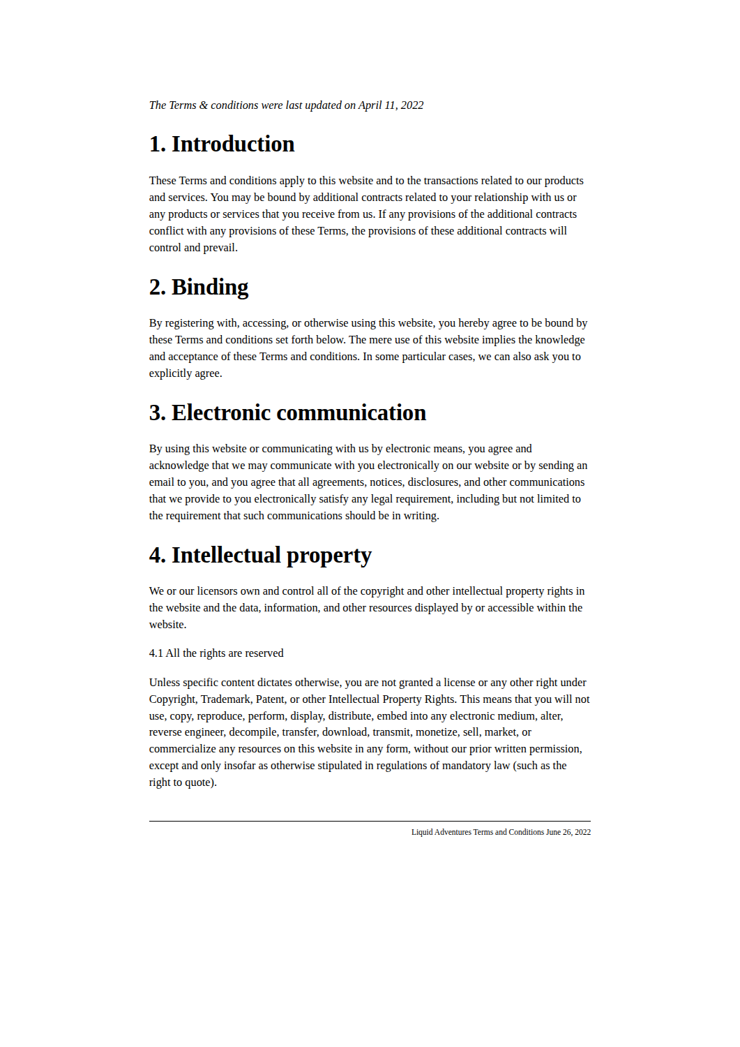The Terms & conditions were last updated on April 11, 2022
1. Introduction
These Terms and conditions apply to this website and to the transactions related to our products and services. You may be bound by additional contracts related to your relationship with us or any products or services that you receive from us. If any provisions of the additional contracts conflict with any provisions of these Terms, the provisions of these additional contracts will control and prevail.
2. Binding
By registering with, accessing, or otherwise using this website, you hereby agree to be bound by these Terms and conditions set forth below. The mere use of this website implies the knowledge and acceptance of these Terms and conditions. In some particular cases, we can also ask you to explicitly agree.
3. Electronic communication
By using this website or communicating with us by electronic means, you agree and acknowledge that we may communicate with you electronically on our website or by sending an email to you, and you agree that all agreements, notices, disclosures, and other communications that we provide to you electronically satisfy any legal requirement, including but not limited to the requirement that such communications should be in writing.
4. Intellectual property
We or our licensors own and control all of the copyright and other intellectual property rights in the website and the data, information, and other resources displayed by or accessible within the website.
4.1 All the rights are reserved
Unless specific content dictates otherwise, you are not granted a license or any other right under Copyright, Trademark, Patent, or other Intellectual Property Rights. This means that you will not use, copy, reproduce, perform, display, distribute, embed into any electronic medium, alter, reverse engineer, decompile, transfer, download, transmit, monetize, sell, market, or commercialize any resources on this website in any form, without our prior written permission, except and only insofar as otherwise stipulated in regulations of mandatory law (such as the right to quote).
Liquid Adventures Terms and Conditions June 26, 2022